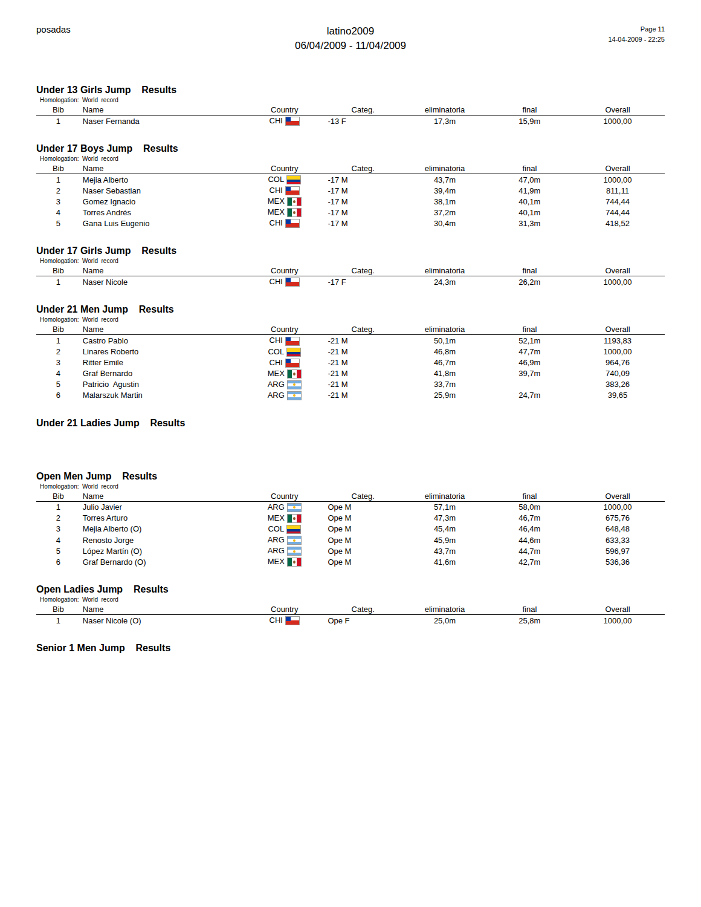posadas
Page 11
14-04-2009 - 22:25
latino2009
06/04/2009 - 11/04/2009
Under 13 Girls Jump Results
Homologation: World record
| Bib | Name | Country | Categ. | eliminatoria | final | Overall |
| --- | --- | --- | --- | --- | --- | --- |
| 1 | Naser Fernanda | CHI | -13 F | 17,3m | 15,9m | 1000,00 |
Under 17 Boys Jump Results
Homologation: World record
| Bib | Name | Country | Categ. | eliminatoria | final | Overall |
| --- | --- | --- | --- | --- | --- | --- |
| 1 | Mejia Alberto | COL | -17 M | 43,7m | 47,0m | 1000,00 |
| 2 | Naser Sebastian | CHI | -17 M | 39,4m | 41,9m | 811,11 |
| 3 | Gomez Ignacio | MEX | -17 M | 38,1m | 40,1m | 744,44 |
| 4 | Torres Andrés | MEX | -17 M | 37,2m | 40,1m | 744,44 |
| 5 | Gana Luis Eugenio | CHI | -17 M | 30,4m | 31,3m | 418,52 |
Under 17 Girls Jump Results
Homologation: World record
| Bib | Name | Country | Categ. | eliminatoria | final | Overall |
| --- | --- | --- | --- | --- | --- | --- |
| 1 | Naser Nicole | CHI | -17 F | 24,3m | 26,2m | 1000,00 |
Under 21 Men Jump Results
Homologation: World record
| Bib | Name | Country | Categ. | eliminatoria | final | Overall |
| --- | --- | --- | --- | --- | --- | --- |
| 1 | Castro Pablo | CHI | -21 M | 50,1m | 52,1m | 1193,83 |
| 2 | Linares Roberto | COL | -21 M | 46,8m | 47,7m | 1000,00 |
| 3 | Ritter Emile | CHI | -21 M | 46,7m | 46,9m | 964,76 |
| 4 | Graf Bernardo | MEX | -21 M | 41,8m | 39,7m | 740,09 |
| 5 | Patricio Agustin | ARG | -21 M | 33,7m | | 383,26 |
| 6 | Malarszuk Martin | ARG | -21 M | 25,9m | 24,7m | 39,65 |
Under 21 Ladies Jump Results
Open Men Jump Results
Homologation: World record
| Bib | Name | Country | Categ. | eliminatoria | final | Overall |
| --- | --- | --- | --- | --- | --- | --- |
| 1 | Julio Javier | ARG | Ope M | 57,1m | 58,0m | 1000,00 |
| 2 | Torres Arturo | MEX | Ope M | 47,3m | 46,7m | 675,76 |
| 3 | Mejia Alberto (O) | COL | Ope M | 45,4m | 46,4m | 648,48 |
| 4 | Renosto Jorge | ARG | Ope M | 45,9m | 44,6m | 633,33 |
| 5 | López Martín (O) | ARG | Ope M | 43,7m | 44,7m | 596,97 |
| 6 | Graf Bernardo (O) | MEX | Ope M | 41,6m | 42,7m | 536,36 |
Open Ladies Jump Results
Homologation: World record
| Bib | Name | Country | Categ. | eliminatoria | final | Overall |
| --- | --- | --- | --- | --- | --- | --- |
| 1 | Naser Nicole (O) | CHI | Ope F | 25,0m | 25,8m | 1000,00 |
Senior 1 Men Jump Results